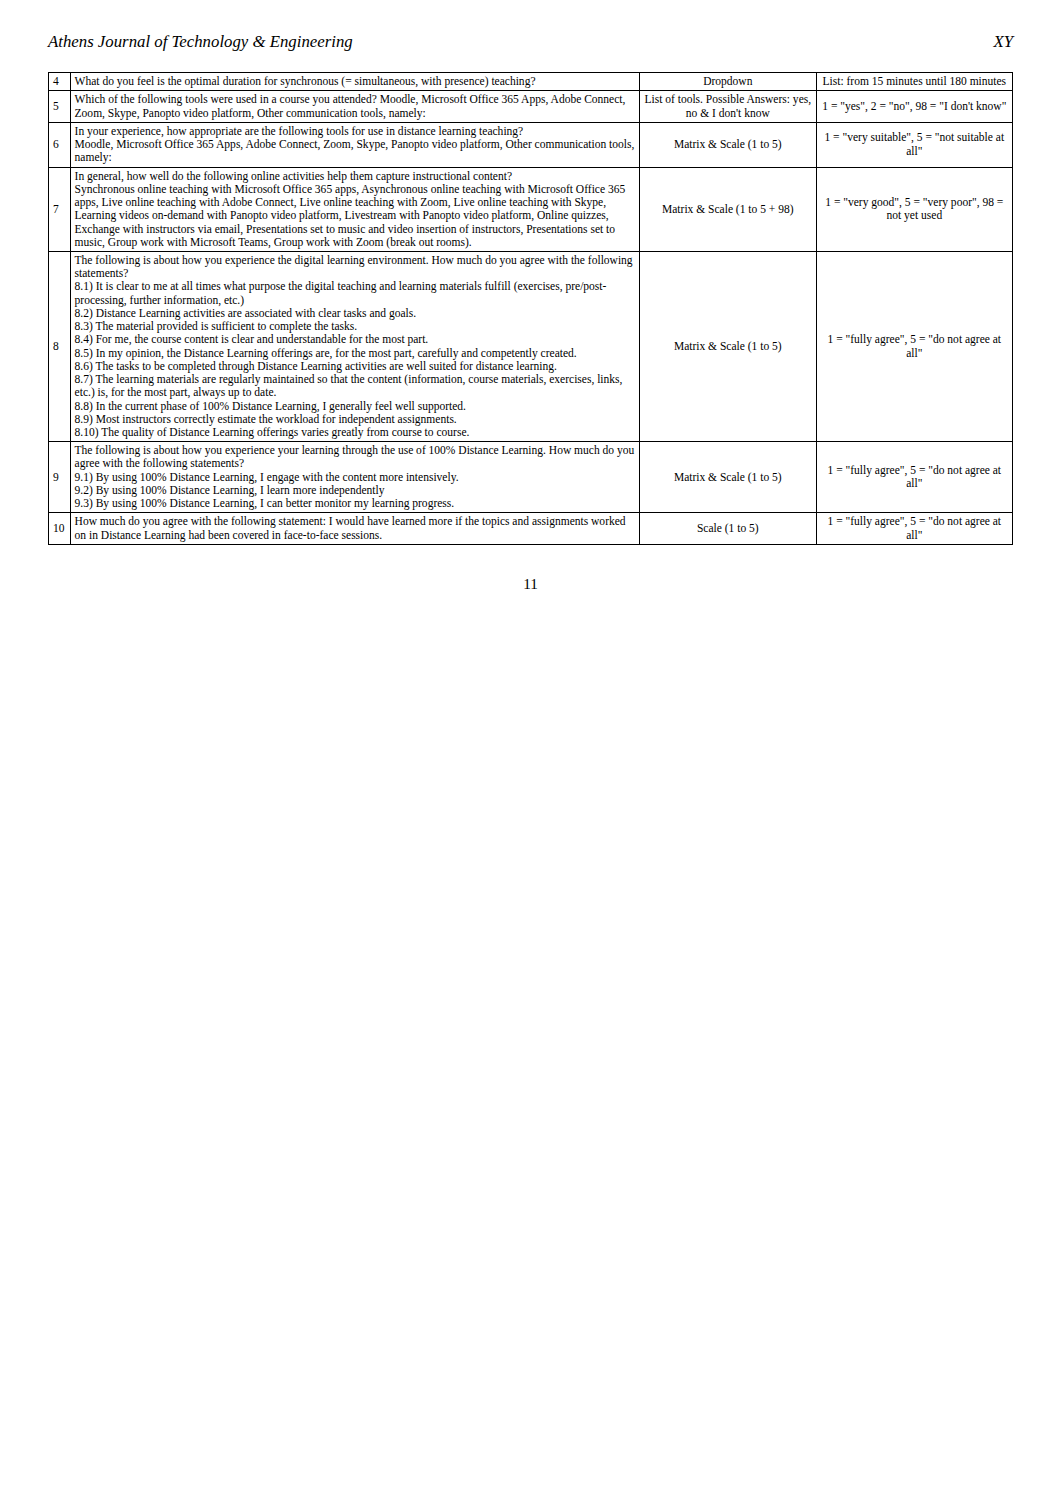Athens Journal of Technology & Engineering XY
| 4 | What do you feel is the optimal duration for synchronous (= simultaneous, with presence) teaching? | Dropdown | List: from 15 minutes until 180 minutes |
| 5 | Which of the following tools were used in a course you attended? Moodle, Microsoft Office 365 Apps, Adobe Connect, Zoom, Skype, Panopto video platform, Other communication tools, namely: | List of tools. Possible Answers: yes, no & I don't know | 1 = "yes", 2 = "no", 98 = "I don't know" |
| 6 | In your experience, how appropriate are the following tools for use in distance learning teaching? Moodle, Microsoft Office 365 Apps, Adobe Connect, Zoom, Skype, Panopto video platform, Other communication tools, namely: | Matrix & Scale (1 to 5) | 1 = "very suitable", 5 = "not suitable at all" |
| 7 | In general, how well do the following online activities help them capture instructional content? Synchronous online teaching with Microsoft Office 365 apps, Asynchronous online teaching with Microsoft Office 365 apps, Live online teaching with Adobe Connect, Live online teaching with Zoom, Live online teaching with Skype, Learning videos on-demand with Panopto video platform, Livestream with Panopto video platform, Online quizzes, Exchange with instructors via email, Presentations set to music and video insertion of instructors, Presentations set to music, Group work with Microsoft Teams, Group work with Zoom (break out rooms). | Matrix & Scale (1 to 5 + 98) | 1 = "very good", 5 = "very poor", 98 = not yet used |
| 8 | The following is about how you experience the digital learning environment. How much do you agree with the following statements? 8.1) It is clear to me at all times what purpose the digital teaching and learning materials fulfill (exercises, pre/post-processing, further information, etc.) 8.2) Distance Learning activities are associated with clear tasks and goals. 8.3) The material provided is sufficient to complete the tasks. 8.4) For me, the course content is clear and understandable for the most part. 8.5) In my opinion, the Distance Learning offerings are, for the most part, carefully and competently created. 8.6) The tasks to be completed through Distance Learning activities are well suited for distance learning. 8.7) The learning materials are regularly maintained so that the content (information, course materials, exercises, links, etc.) is, for the most part, always up to date. 8.8) In the current phase of 100% Distance Learning, I generally feel well supported. 8.9) Most instructors correctly estimate the workload for independent assignments. 8.10) The quality of Distance Learning offerings varies greatly from course to course. | Matrix & Scale (1 to 5) | 1 = "fully agree", 5 = "do not agree at all" |
| 9 | The following is about how you experience your learning through the use of 100% Distance Learning. How much do you agree with the following statements? 9.1) By using 100% Distance Learning, I engage with the content more intensively. 9.2) By using 100% Distance Learning, I learn more independently 9.3) By using 100% Distance Learning, I can better monitor my learning progress. | Matrix & Scale (1 to 5) | 1 = "fully agree", 5 = "do not agree at all" |
| 10 | How much do you agree with the following statement: I would have learned more if the topics and assignments worked on in Distance Learning had been covered in face-to-face sessions. | Scale (1 to 5) | 1 = "fully agree", 5 = "do not agree at all" |
11